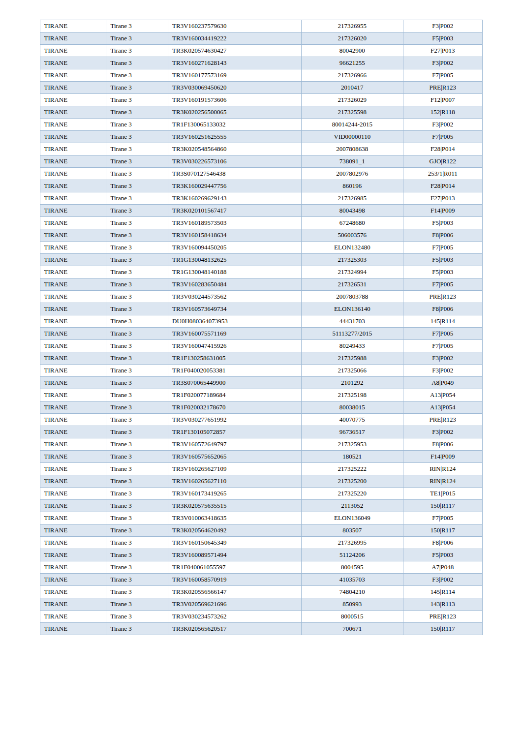| TIRANE | Tirane 3 | TR3V160237579630 | 217326955 | F3/P002 |
| TIRANE | Tirane 3 | TR3V160034419222 | 217326020 | F5/P003 |
| TIRANE | Tirane 3 | TR3K020574630427 | 80042900 | F27/P013 |
| TIRANE | Tirane 3 | TR3V160271628143 | 96621255 | F3/P002 |
| TIRANE | Tirane 3 | TR3V160177573169 | 217326966 | F7/P005 |
| TIRANE | Tirane 3 | TR3V030069450620 | 2010417 | PRE/R123 |
| TIRANE | Tirane 3 | TR3V160191573606 | 217326029 | F12/P007 |
| TIRANE | Tirane 3 | TR3K020256500065 | 217325598 | 152/R118 |
| TIRANE | Tirane 3 | TR1F130065133032 | 80014244-2015 | F3/P002 |
| TIRANE | Tirane 3 | TR3V160251625555 | VID00000110 | F7/P005 |
| TIRANE | Tirane 3 | TR3K020548564860 | 2007808638 | F28/P014 |
| TIRANE | Tirane 3 | TR3V030226573106 | 738091_1 | GJO/R122 |
| TIRANE | Tirane 3 | TR3S070127546438 | 2007802976 | 253/1/R011 |
| TIRANE | Tirane 3 | TR3K160029447756 | 860196 | F28/P014 |
| TIRANE | Tirane 3 | TR3K160269629143 | 217326985 | F27/P013 |
| TIRANE | Tirane 3 | TR3K020101567417 | 80043498 | F14/P009 |
| TIRANE | Tirane 3 | TR3V160189573503 | 67248680 | F5/P003 |
| TIRANE | Tirane 3 | TR3V160158418634 | 506003576 | F8/P006 |
| TIRANE | Tirane 3 | TR3V160094450205 | ELON132480 | F7/P005 |
| TIRANE | Tirane 3 | TR1G130048132625 | 217325303 | F5/P003 |
| TIRANE | Tirane 3 | TR1G130048140188 | 217324994 | F5/P003 |
| TIRANE | Tirane 3 | TR3V160283650484 | 217326531 | F7/P005 |
| TIRANE | Tirane 3 | TR3V030244573562 | 2007803788 | PRE/R123 |
| TIRANE | Tirane 3 | TR3V160573649734 | ELON136140 | F8/P006 |
| TIRANE | Tirane 3 | DU0H080364073953 | 44431703 | 145/R114 |
| TIRANE | Tirane 3 | TR3V160075571169 | 51113277/2015 | F7/P005 |
| TIRANE | Tirane 3 | TR3V160047415926 | 80249433 | F7/P005 |
| TIRANE | Tirane 3 | TR1F130258631005 | 217325988 | F3/P002 |
| TIRANE | Tirane 3 | TR1F040020053381 | 217325066 | F3/P002 |
| TIRANE | Tirane 3 | TR3S070065449900 | 2101292 | A8/P049 |
| TIRANE | Tirane 3 | TR1F020077189684 | 217325198 | A13/P054 |
| TIRANE | Tirane 3 | TR1F020032178670 | 80038015 | A13/P054 |
| TIRANE | Tirane 3 | TR3V030277651992 | 40070775 | PRE/R123 |
| TIRANE | Tirane 3 | TR1F130105072857 | 96736517 | F3/P002 |
| TIRANE | Tirane 3 | TR3V160572649797 | 217325953 | F8/P006 |
| TIRANE | Tirane 3 | TR3V160575652065 | 180521 | F14/P009 |
| TIRANE | Tirane 3 | TR3V160265627109 | 217325222 | RIN/R124 |
| TIRANE | Tirane 3 | TR3V160265627110 | 217325200 | RIN/R124 |
| TIRANE | Tirane 3 | TR3V160173419265 | 217325220 | TE1/P015 |
| TIRANE | Tirane 3 | TR3K020575635515 | 2113052 | 150/R117 |
| TIRANE | Tirane 3 | TR3V010063418635 | ELON136049 | F7/P005 |
| TIRANE | Tirane 3 | TR3K020564620492 | 803507 | 150/R117 |
| TIRANE | Tirane 3 | TR3V160150645349 | 217326995 | F8/P006 |
| TIRANE | Tirane 3 | TR3V160089571494 | 51124206 | F5/P003 |
| TIRANE | Tirane 3 | TR1F040061055597 | 8004595 | A7/P048 |
| TIRANE | Tirane 3 | TR3V160058570919 | 41035703 | F3/P002 |
| TIRANE | Tirane 3 | TR3K020556566147 | 74804210 | 145/R114 |
| TIRANE | Tirane 3 | TR3V020569621696 | 850993 | 143/R113 |
| TIRANE | Tirane 3 | TR3V030234573262 | 8000515 | PRE/R123 |
| TIRANE | Tirane 3 | TR3K020565620517 | 700671 | 150/R117 |